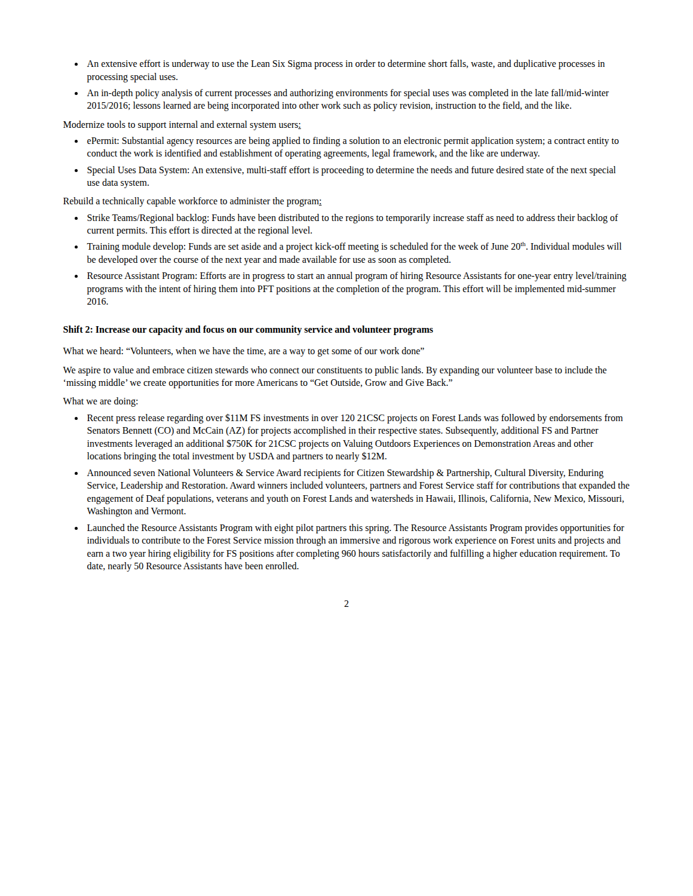An extensive effort is underway to use the Lean Six Sigma process in order to determine short falls, waste, and duplicative processes in processing special uses.
An in-depth policy analysis of current processes and authorizing environments for special uses was completed in the late fall/mid-winter 2015/2016; lessons learned are being incorporated into other work such as policy revision, instruction to the field, and the like.
Modernize tools to support internal and external system users:
ePermit: Substantial agency resources are being applied to finding a solution to an electronic permit application system; a contract entity to conduct the work is identified and establishment of operating agreements, legal framework, and the like are underway.
Special Uses Data System: An extensive, multi-staff effort is proceeding to determine the needs and future desired state of the next special use data system.
Rebuild a technically capable workforce to administer the program:
Strike Teams/Regional backlog: Funds have been distributed to the regions to temporarily increase staff as need to address their backlog of current permits. This effort is directed at the regional level.
Training module develop: Funds are set aside and a project kick-off meeting is scheduled for the week of June 20th. Individual modules will be developed over the course of the next year and made available for use as soon as completed.
Resource Assistant Program: Efforts are in progress to start an annual program of hiring Resource Assistants for one-year entry level/training programs with the intent of hiring them into PFT positions at the completion of the program. This effort will be implemented mid-summer 2016.
Shift 2: Increase our capacity and focus on our community service and volunteer programs
What we heard: “Volunteers, when we have the time, are a way to get some of our work done”
We aspire to value and embrace citizen stewards who connect our constituents to public lands. By expanding our volunteer base to include the ‘missing middle’ we create opportunities for more Americans to “Get Outside, Grow and Give Back.”
What we are doing:
Recent press release regarding over $11M FS investments in over 120 21CSC projects on Forest Lands was followed by endorsements from Senators Bennett (CO) and McCain (AZ) for projects accomplished in their respective states. Subsequently, additional FS and Partner investments leveraged an additional $750K for 21CSC projects on Valuing Outdoors Experiences on Demonstration Areas and other locations bringing the total investment by USDA and partners to nearly $12M.
Announced seven National Volunteers & Service Award recipients for Citizen Stewardship & Partnership, Cultural Diversity, Enduring Service, Leadership and Restoration. Award winners included volunteers, partners and Forest Service staff for contributions that expanded the engagement of Deaf populations, veterans and youth on Forest Lands and watersheds in Hawaii, Illinois, California, New Mexico, Missouri, Washington and Vermont.
Launched the Resource Assistants Program with eight pilot partners this spring. The Resource Assistants Program provides opportunities for individuals to contribute to the Forest Service mission through an immersive and rigorous work experience on Forest units and projects and earn a two year hiring eligibility for FS positions after completing 960 hours satisfactorily and fulfilling a higher education requirement. To date, nearly 50 Resource Assistants have been enrolled.
2